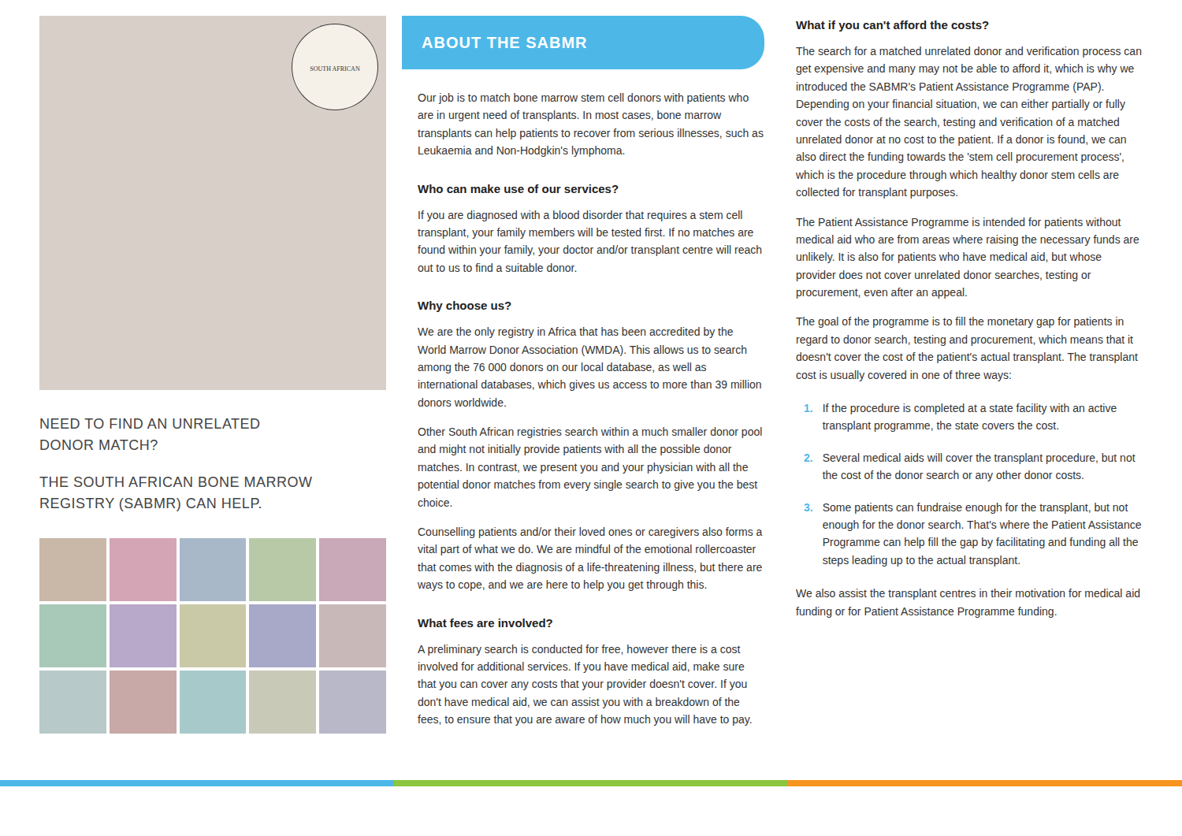NEED TO FIND AN UNRELATED
DONOR MATCH?
THE SOUTH AFRICAN BONE MARROW
REGISTRY (SABMR) CAN HELP.
ABOUT THE SABMR
Our job is to match bone marrow stem cell donors with patients who are in urgent need of transplants. In most cases, bone marrow transplants can help patients to recover from serious illnesses, such as Leukaemia and Non-Hodgkin's lymphoma.
Who can make use of our services?
If you are diagnosed with a blood disorder that requires a stem cell transplant, your family members will be tested first. If no matches are found within your family, your doctor and/or transplant centre will reach out to us to find a suitable donor.
Why choose us?
We are the only registry in Africa that has been accredited by the World Marrow Donor Association (WMDA). This allows us to search among the 76 000 donors on our local database, as well as international databases, which gives us access to more than 39 million donors worldwide.
Other South African registries search within a much smaller donor pool and might not initially provide patients with all the possible donor matches. In contrast, we present you and your physician with all the potential donor matches from every single search to give you the best choice.
Counselling patients and/or their loved ones or caregivers also forms a vital part of what we do. We are mindful of the emotional rollercoaster that comes with the diagnosis of a life-threatening illness, but there are ways to cope, and we are here to help you get through this.
What fees are involved?
A preliminary search is conducted for free, however there is a cost involved for additional services. If you have medical aid, make sure that you can cover any costs that your provider doesn't cover. If you don't have medical aid, we can assist you with a breakdown of the fees, to ensure that you are aware of how much you will have to pay.
What if you can't afford the costs?
The search for a matched unrelated donor and verification process can get expensive and many may not be able to afford it, which is why we introduced the SABMR's Patient Assistance Programme (PAP). Depending on your financial situation, we can either partially or fully cover the costs of the search, testing and verification of a matched unrelated donor at no cost to the patient. If a donor is found, we can also direct the funding towards the 'stem cell procurement process', which is the procedure through which healthy donor stem cells are collected for transplant purposes.
The Patient Assistance Programme is intended for patients without medical aid who are from areas where raising the necessary funds are unlikely. It is also for patients who have medical aid, but whose provider does not cover unrelated donor searches, testing or procurement, even after an appeal.
The goal of the programme is to fill the monetary gap for patients in regard to donor search, testing and procurement, which means that it doesn't cover the cost of the patient's actual transplant. The transplant cost is usually covered in one of three ways:
1. If the procedure is completed at a state facility with an active transplant programme, the state covers the cost.
2. Several medical aids will cover the transplant procedure, but not the cost of the donor search or any other donor costs.
3. Some patients can fundraise enough for the transplant, but not enough for the donor search. That's where the Patient Assistance Programme can help fill the gap by facilitating and funding all the steps leading up to the actual transplant.
We also assist the transplant centres in their motivation for medical aid funding or for Patient Assistance Programme funding.